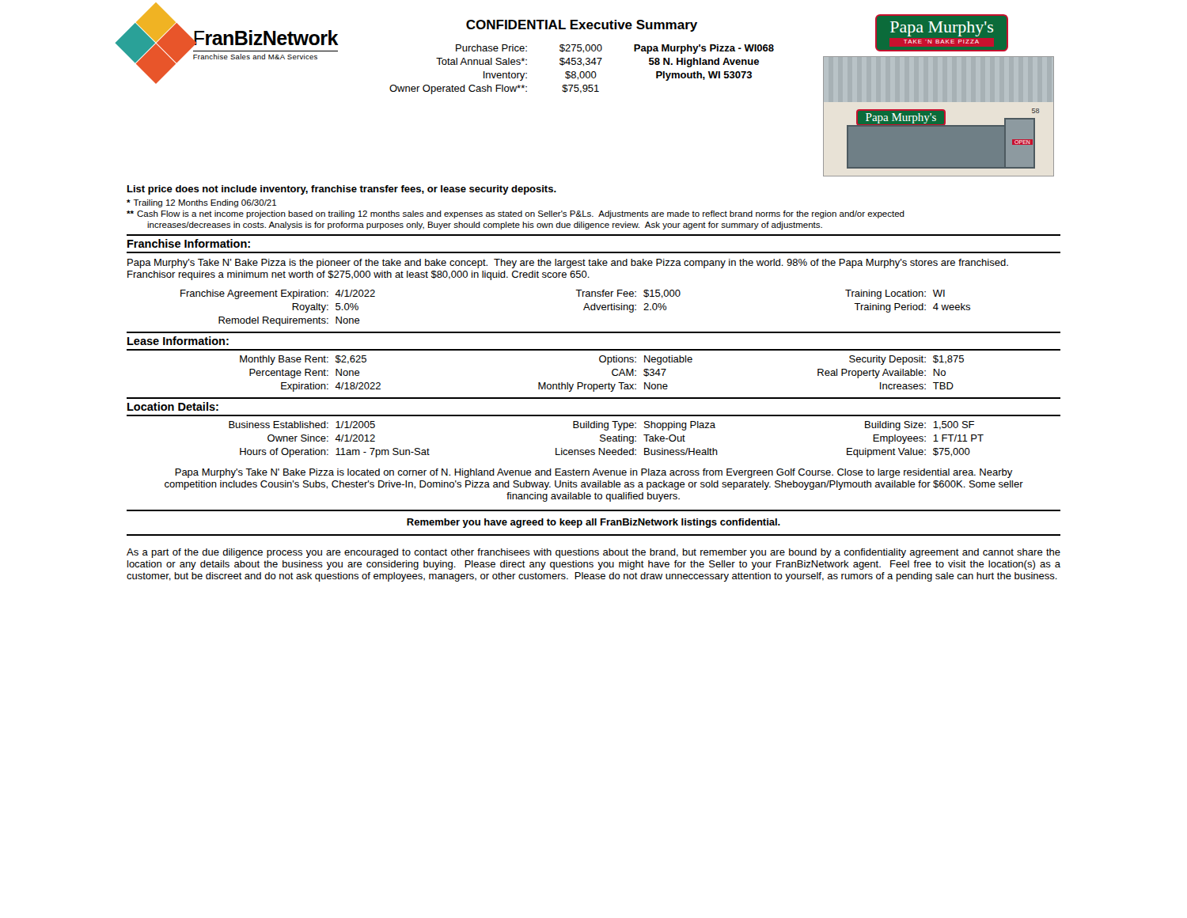FranBizNetwork
Franchise Sales and M&A Services
CONFIDENTIAL Executive Summary
| Purchase Price: | $275,000 | Papa Murphy's Pizza - WI068 |
| Total Annual Sales*: | $453,347 | 58 N. Highland Avenue |
| Inventory: | $8,000 | Plymouth, WI 53073 |
| Owner Operated Cash Flow**: | $75,951 | |
Papa Murphy'sTAKE 'N BAKE PIZZA
Papa Murphy's
58
OPEN
List price does not include inventory, franchise transfer fees, or lease security deposits.
*Trailing 12 Months Ending 06/30/21
**Cash Flow is a net income projection based on trailing 12 months sales and expenses as stated on Seller's P&Ls. Adjustments are made to reflect brand norms for the region and/or expected
increases/decreases in costs. Analysis is for proforma purposes only, Buyer should complete his own due diligence review. Ask your agent for summary of adjustments.
Franchise Information:
Papa Murphy's Take N' Bake Pizza is the pioneer of the take and bake concept. They are the largest take and bake Pizza company in the world. 98% of the Papa Murphy's stores are franchised. Franchisor requires a minimum net worth of $275,000 with at least $80,000 in liquid. Credit score 650.
| Franchise Agreement Expiration: | 4/1/2022 | Transfer Fee: | $15,000 | Training Location: | WI |
| Royalty: | 5.0% | Advertising: | 2.0% | Training Period: | 4 weeks |
| Remodel Requirements: | None | | | | |
Lease Information:
| Monthly Base Rent: | $2,625 | Options: | Negotiable | Security Deposit: | $1,875 |
| Percentage Rent: | None | CAM: | $347 | Real Property Available: | No |
| Expiration: | 4/18/2022 | Monthly Property Tax: | None | Increases: | TBD |
Location Details:
| Business Established: | 1/1/2005 | Building Type: | Shopping Plaza | Building Size: | 1,500 SF |
| Owner Since: | 4/1/2012 | Seating: | Take-Out | Employees: | 1 FT/11 PT |
| Hours of Operation: | 11am - 7pm Sun-Sat | Licenses Needed: | Business/Health | Equipment Value: | $75,000 |
Papa Murphy's Take N' Bake Pizza is located on corner of N. Highland Avenue and Eastern Avenue in Plaza across from Evergreen Golf Course. Close to large residential area. Nearby competition includes Cousin's Subs, Chester's Drive-In, Domino's Pizza and Subway. Units available as a package or sold separately. Sheboygan/Plymouth available for $600K. Some seller financing available to qualified buyers.
Remember you have agreed to keep all FranBizNetwork listings confidential.
As a part of the due diligence process you are encouraged to contact other franchisees with questions about the brand, but remember you are bound by a confidentiality agreement and cannot share the location or any details about the business you are considering buying. Please direct any questions you might have for the Seller to your FranBizNetwork agent. Feel free to visit the location(s) as a customer, but be discreet and do not ask questions of employees, managers, or other customers. Please do not draw unneccessary attention to yourself, as rumors of a pending sale can hurt the business.